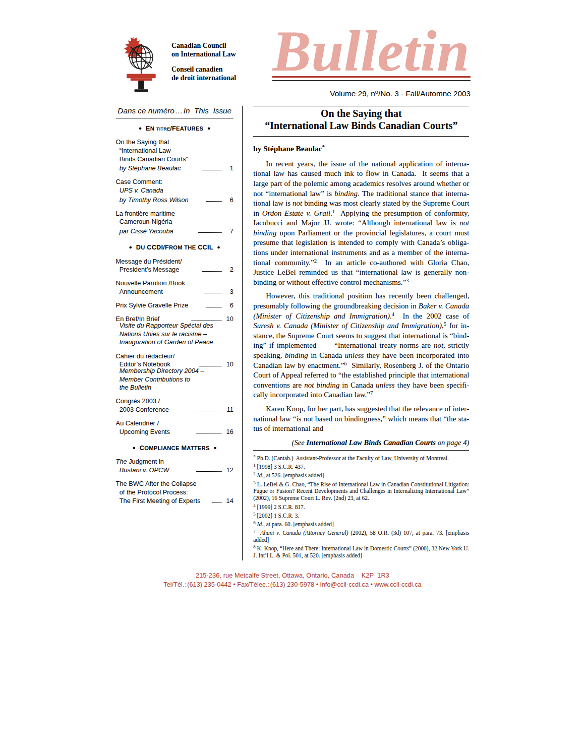Canadian Council
on International Law
Conseil canadien
de droit international
Bulletin
Volume 29, no/No. 3 - Fall/Automne 2003
Dans ce numéro … In This Issue
● EN titre/FEATURES ●
On the Saying that
“International Law
Binds Canadian Courts”
by Stéphane Beaulac 1
Case Comment:
UPS v. Canada
by Timothy Ross Wilson 6
La frontière maritime
Cameroun-Nigéria
par Cissé Yacouba 7
● DU CCDI/FROM THE CCIL ●
Message du Président/
President’s Message 2
Nouvelle Parution /Book
Announcement 3
Prix Sylvie Gravelle Prize 6
En Bref/In Brief 10
Visite du Rapporteur Spécial des
Nations Unies sur le racisme –
Inauguration of Garden of Peace
Cahier du rédacteur/
Editor’s Notebook 10
Membership Directory 2004 –
Member Contributions to
the Bulletin
Congrès 2003 /
2003 Conference 11
Au Calendrier /
Upcoming Events 16
● COMPLIANCE MATTERS ●
The Judgment in
Bustani v. OPCW 12
The BWC After the Collapse
of the Protocol Process:
The First Meeting of Experts 14
On the Saying that
“International Law Binds Canadian Courts”
by Stéphane Beaulac*
In recent years, the issue of the national application of international law has caused much ink to flow in Canada. It seems that a large part of the polemic among academics resolves around whether or not “international law” is binding. The traditional stance that international law is not binding was most clearly stated by the Supreme Court in Ordon Estate v. Grail.1 Applying the presumption of conformity, Iacobucci and Major JJ. wrote: “Although international law is not binding upon Parliament or the provincial legislatures, a court must presume that legislation is intended to comply with Canada’s obligations under international instruments and as a member of the international community.”2 In an article co-authored with Gloria Chao, Justice LeBel reminded us that “international law is generally non-binding or without effective control mechanisms.”3
However, this traditional position has recently been challenged, presumably following the groundbreaking decision in Baker v. Canada (Minister of Citizenship and Immigration).4 In the 2002 case of Suresh v. Canada (Minister of Citizenship and Immigration),5 for instance, the Supreme Court seems to suggest that international is “binding” if implemented ——“International treaty norms are not, strictly speaking, binding in Canada unless they have been incorporated into Canadian law by enactment.”6 Similarly, Rosenberg J. of the Ontario Court of Appeal referred to “the established principle that international conventions are not binding in Canada unless they have been specifically incorporated into Canadian law.”7
Karen Knop, for her part, has suggested that the relevance of international law “is not based on bindingness,” which means that “the status of international and
(See International Law Binds Canadian Courts on page 4)
* Ph.D. (Cantab.) Assistant-Professor at the Faculty of Law, University of Montreal.
1 [1998] 3 S.C.R. 437.
2 Id., at 526. [emphasis added]
3 L. LeBel & G. Chao, “The Rise of International Law in Canadian Constitutional Litigation: Fugue or Fusion? Recent Developments and Challenges in Internalizing International Law” (2002), 16 Supreme Court L. Rev. (2nd) 23, at 62.
4 [1999] 2 S.C.R. 817.
5 [2002] 1 S.C.R. 3.
6 Id., at para. 60. [emphasis added]
7 Ahani v. Canada (Attorney General) (2002), 58 O.R. (3d) 107, at para. 73. [emphasis added]
8 K. Knop, “Here and There: International Law in Domestic Courts” (2000), 32 New York U. J. Int’l L. & Pol. 501, at 520. [emphasis added]
215-236, rue Metcalfe Street, Ottawa, Ontario, Canada K2P 1R3
Tel/Tél. : (613) 235-0442 • Fax/Télec. : (613) 230-5978 • info@ccil-ccdi.ca • www.ccil-ccdi.ca